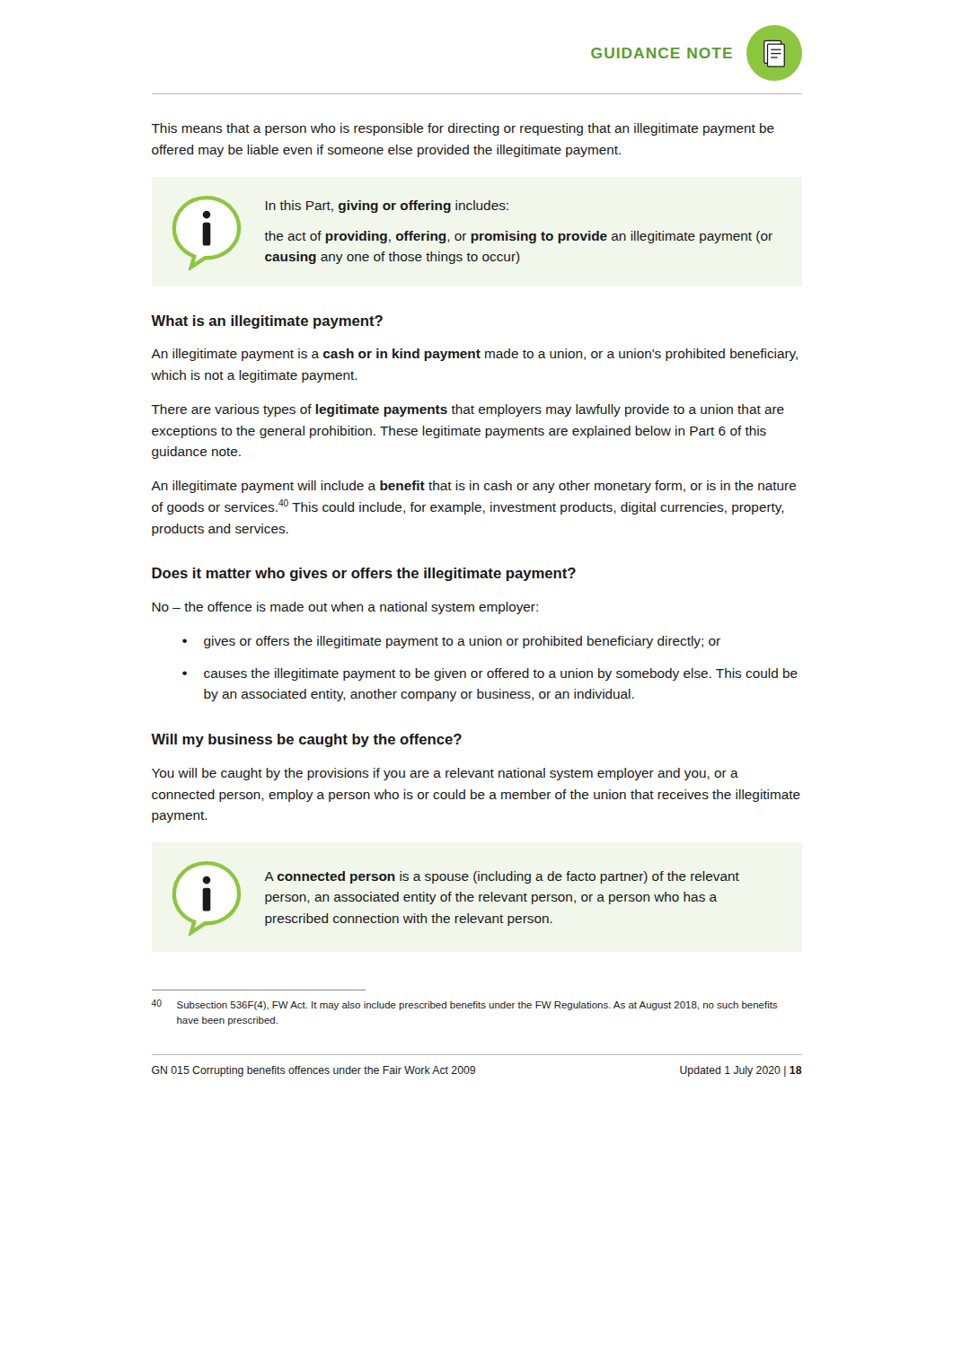Guidance Note
This means that a person who is responsible for directing or requesting that an illegitimate payment be offered may be liable even if someone else provided the illegitimate payment.
In this Part, giving or offering includes:
the act of providing, offering, or promising to provide an illegitimate payment (or causing any one of those things to occur)
What is an illegitimate payment?
An illegitimate payment is a cash or in kind payment made to a union, or a union's prohibited beneficiary, which is not a legitimate payment.
There are various types of legitimate payments that employers may lawfully provide to a union that are exceptions to the general prohibition. These legitimate payments are explained below in Part 6 of this guidance note.
An illegitimate payment will include a benefit that is in cash or any other monetary form, or is in the nature of goods or services.40 This could include, for example, investment products, digital currencies, property, products and services.
Does it matter who gives or offers the illegitimate payment?
No – the offence is made out when a national system employer:
gives or offers the illegitimate payment to a union or prohibited beneficiary directly; or
causes the illegitimate payment to be given or offered to a union by somebody else. This could be by an associated entity, another company or business, or an individual.
Will my business be caught by the offence?
You will be caught by the provisions if you are a relevant national system employer and you, or a connected person, employ a person who is or could be a member of the union that receives the illegitimate payment.
A connected person is a spouse (including a de facto partner) of the relevant person, an associated entity of the relevant person, or a person who has a prescribed connection with the relevant person.
40 Subsection 536F(4), FW Act. It may also include prescribed benefits under the FW Regulations. As at August 2018, no such benefits have been prescribed.
GN 015 Corrupting benefits offences under the Fair Work Act 2009 Updated 1 July 2020 | 18